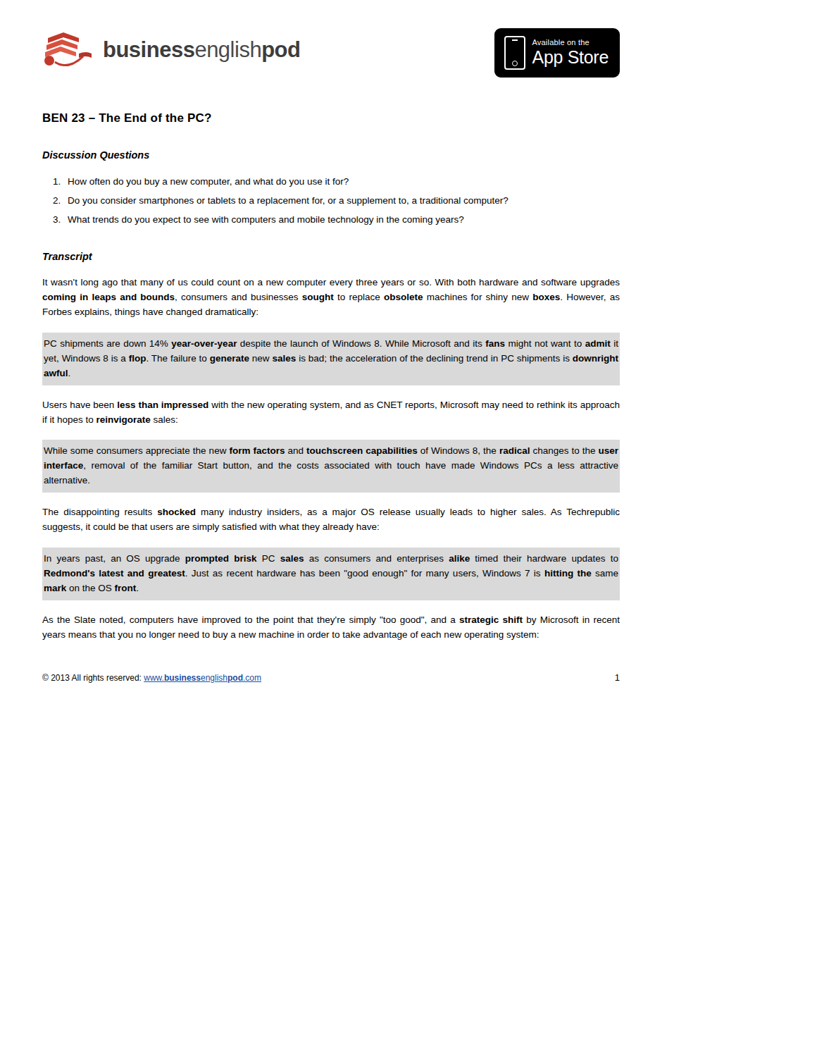businessenglishpod
Available on the
App Store
BEN 23 – The End of the PC?
Discussion Questions
How often do you buy a new computer, and what do you use it for?
Do you consider smartphones or tablets to a replacement for, or a supplement to, a traditional computer?
What trends do you expect to see with computers and mobile technology in the coming years?
Transcript
It wasn't long ago that many of us could count on a new computer every three years or so. With both hardware and software upgrades coming in leaps and bounds, consumers and businesses sought to replace obsolete machines for shiny new boxes. However, as Forbes explains, things have changed dramatically:
PC shipments are down 14% year-over-year despite the launch of Windows 8. While Microsoft and its fans might not want to admit it yet, Windows 8 is a flop. The failure to generate new sales is bad; the acceleration of the declining trend in PC shipments is downright awful.
Users have been less than impressed with the new operating system, and as CNET reports, Microsoft may need to rethink its approach if it hopes to reinvigorate sales:
While some consumers appreciate the new form factors and touchscreen capabilities of Windows 8, the radical changes to the user interface, removal of the familiar Start button, and the costs associated with touch have made Windows PCs a less attractive alternative.
The disappointing results shocked many industry insiders, as a major OS release usually leads to higher sales. As Techrepublic suggests, it could be that users are simply satisfied with what they already have:
In years past, an OS upgrade prompted brisk PC sales as consumers and enterprises alike timed their hardware updates to Redmond's latest and greatest. Just as recent hardware has been "good enough" for many users, Windows 7 is hitting the same mark on the OS front.
As the Slate noted, computers have improved to the point that they're simply "too good", and a strategic shift by Microsoft in recent years means that you no longer need to buy a new machine in order to take advantage of each new operating system:
© 2013 All rights reserved: www. business english pod.com
1